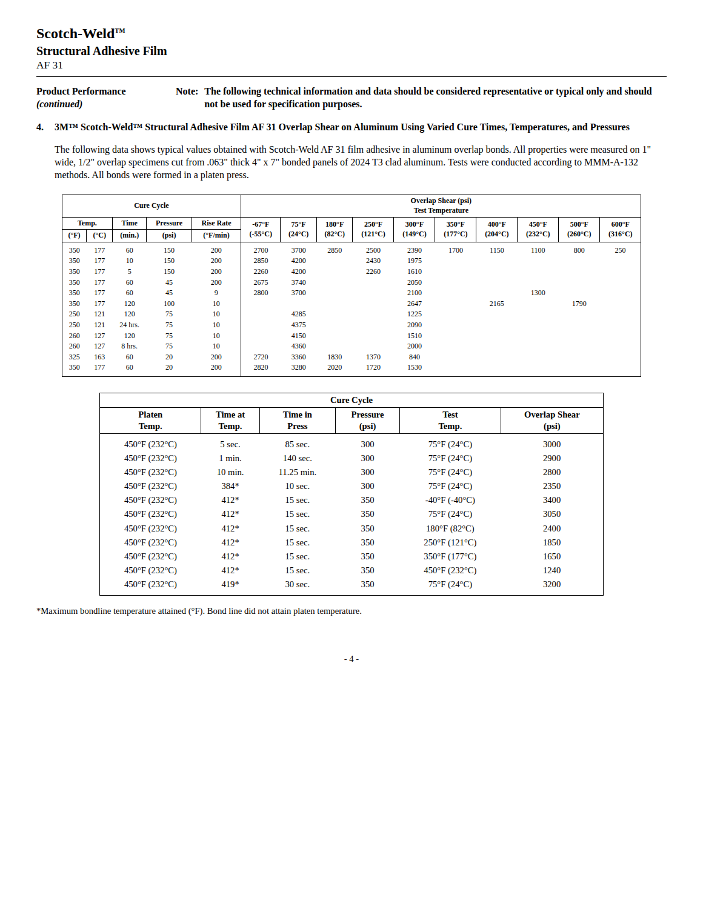Scotch-WeldTM
Structural Adhesive Film
AF 31
Product Performance
(continued)
Note: The following technical information and data should be considered representative or typical only and should not be used for specification purposes.
4. 3M™ Scotch-Weld™ Structural Adhesive Film AF 31 Overlap Shear on Aluminum Using Varied Cure Times, Temperatures, and Pressures
The following data shows typical values obtained with Scotch-Weld AF 31 film adhesive in aluminum overlap bonds. All properties were measured on 1" wide, 1/2" overlap specimens cut from .063" thick 4" x 7" bonded panels of 2024 T3 clad aluminum. Tests were conducted according to MMM-A-132 methods. All bonds were formed in a platen press.
| Cure Cycle | Overlap Shear (psi) Test Temperature |
| --- | --- |
| Temp. | Time | Pressure | Rise Rate | -67°F (-55°C) | 75°F (24°C) | 180°F (82°C) | 250°F (121°C) | 300°F (149°C) | 350°F (177°C) | 400°F (204°C) | 450°F (232°C) | 500°F (260°C) | 600°F (316°C) |
| (°F) | (°C) | (min.) | (psi) | (°F/min) |
| 350 | 177 | 60 | 150 | 200 | 2700 | 3700 | 2850 | 2500 | 2390 | 1700 | 1150 | 1100 | 800 | 250 |
| 350 | 177 | 10 | 150 | 200 | 2850 | 4200 | | 2430 | 1975 | | | | | |
| 350 | 177 | 5 | 150 | 200 | 2260 | 4200 | | 2260 | 1610 | | | | | |
| 350 | 177 | 60 | 45 | 200 | 2675 | 3740 | | | 2050 | | | | | |
| 350 | 177 | 60 | 45 | 9 | 2800 | 3700 | | | 2100 | | | 1300 | | |
| 350 | 177 | 120 | 100 | 10 | | | | | 2647 | | 2165 | | 1790 | |
| 250 | 121 | 120 | 75 | 10 | | 4285 | | | 1225 | | | | | |
| 250 | 121 | 24 hrs. | 75 | 10 | | 4375 | | | 2090 | | | | | |
| 260 | 127 | 120 | 75 | 10 | | 4150 | | | 1510 | | | | | |
| 260 | 127 | 8 hrs. | 75 | 10 | | 4360 | | | 2000 | | | | | |
| 325 | 163 | 60 | 20 | 200 | 2720 | 3360 | 1830 | 1370 | 840 | | | | | |
| 350 | 177 | 60 | 20 | 200 | 2820 | 3280 | 2020 | 1720 | 1530 | | | | | |
| Cure Cycle |
| --- |
| Platen Temp. | Time at Temp. | Time in Press | Pressure (psi) | Test Temp. | Overlap Shear (psi) |
| 450°F (232°C) | 5 sec. | 85 sec. | 300 | 75°F (24°C) | 3000 |
| 450°F (232°C) | 1 min. | 140 sec. | 300 | 75°F (24°C) | 2900 |
| 450°F (232°C) | 10 min. | 11.25 min. | 300 | 75°F (24°C) | 2800 |
| 450°F (232°C) | 384* | 10 sec. | 300 | 75°F (24°C) | 2350 |
| 450°F (232°C) | 412* | 15 sec. | 350 | -40°F (-40°C) | 3400 |
| 450°F (232°C) | 412* | 15 sec. | 350 | 75°F (24°C) | 3050 |
| 450°F (232°C) | 412* | 15 sec. | 350 | 180°F (82°C) | 2400 |
| 450°F (232°C) | 412* | 15 sec. | 350 | 250°F (121°C) | 1850 |
| 450°F (232°C) | 412* | 15 sec. | 350 | 350°F (177°C) | 1650 |
| 450°F (232°C) | 412* | 15 sec. | 350 | 450°F (232°C) | 1240 |
| 450°F (232°C) | 419* | 30 sec. | 350 | 75°F (24°C) | 3200 |
*Maximum bondline temperature attained (°F). Bond line did not attain platen temperature.
- 4 -